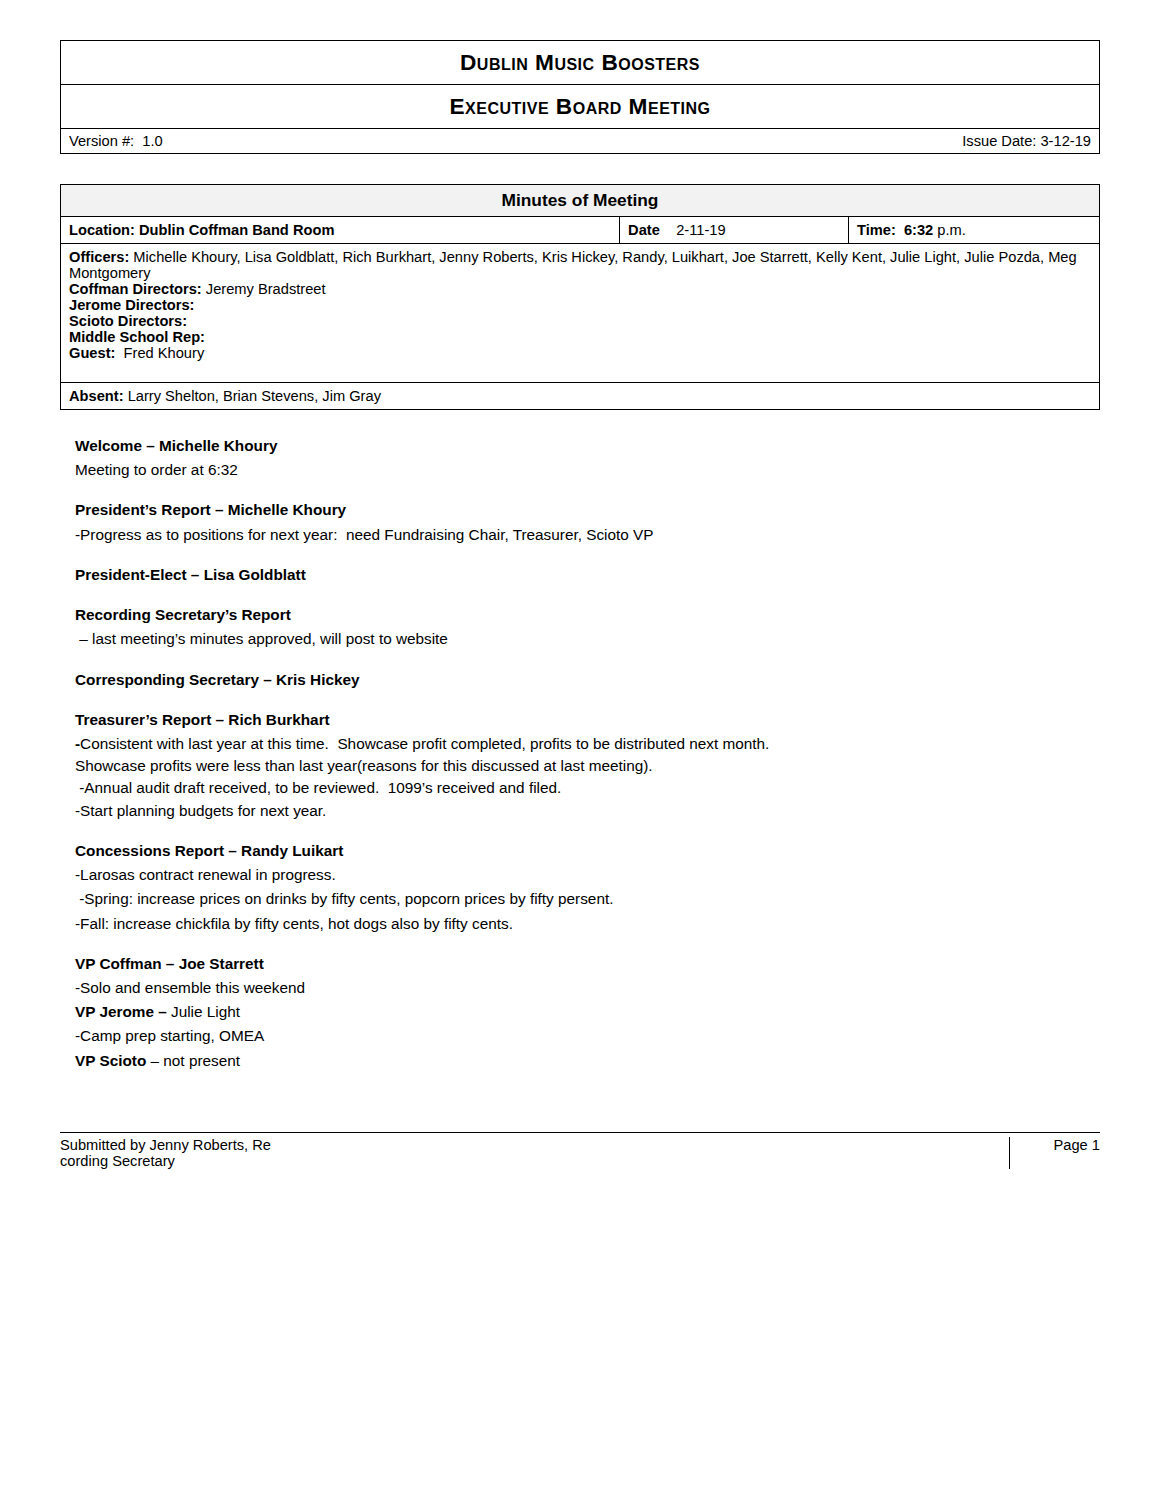Dublin Music Boosters
Executive Board Meeting
Version #: 1.0 Issue Date: 3-12-19
| Minutes of Meeting |
| Location: Dublin Coffman Band Room | Date 2-11-19 | Time: 6:32 p.m. |
| Officers: Michelle Khoury, Lisa Goldblatt, Rich Burkhart, Jenny Roberts, Kris Hickey, Randy, Luikhart, Joe Starrett, Kelly Kent, Julie Light, Julie Pozda, Meg Montgomery Coffman Directors: Jeremy Bradstreet Jerome Directors: Scioto Directors: Middle School Rep: Guest: Fred Khoury |
| Absent: Larry Shelton, Brian Stevens, Jim Gray |
Welcome – Michelle Khoury
Meeting to order at 6:32
President’s Report – Michelle Khoury
-Progress as to positions for next year: need Fundraising Chair, Treasurer, Scioto VP
President-Elect – Lisa Goldblatt
Recording Secretary’s Report
– last meeting’s minutes approved, will post to website
Corresponding Secretary – Kris Hickey
Treasurer’s Report – Rich Burkhart
-Consistent with last year at this time. Showcase profit completed, profits to be distributed next month.
Showcase profits were less than last year(reasons for this discussed at last meeting).
-Annual audit draft received, to be reviewed. 1099’s received and filed.
-Start planning budgets for next year.
Concessions Report – Randy Luikart
-Larosas contract renewal in progress.
-Spring: increase prices on drinks by fifty cents, popcorn prices by fifty persent.
-Fall: increase chickfila by fifty cents, hot dogs also by fifty cents.
VP Coffman – Joe Starrett
-Solo and ensemble this weekend
VP Jerome – Julie Light
-Camp prep starting, OMEA
VP Scioto – not present
Submitted by Jenny Roberts, Re
cording Secretary
Page 1